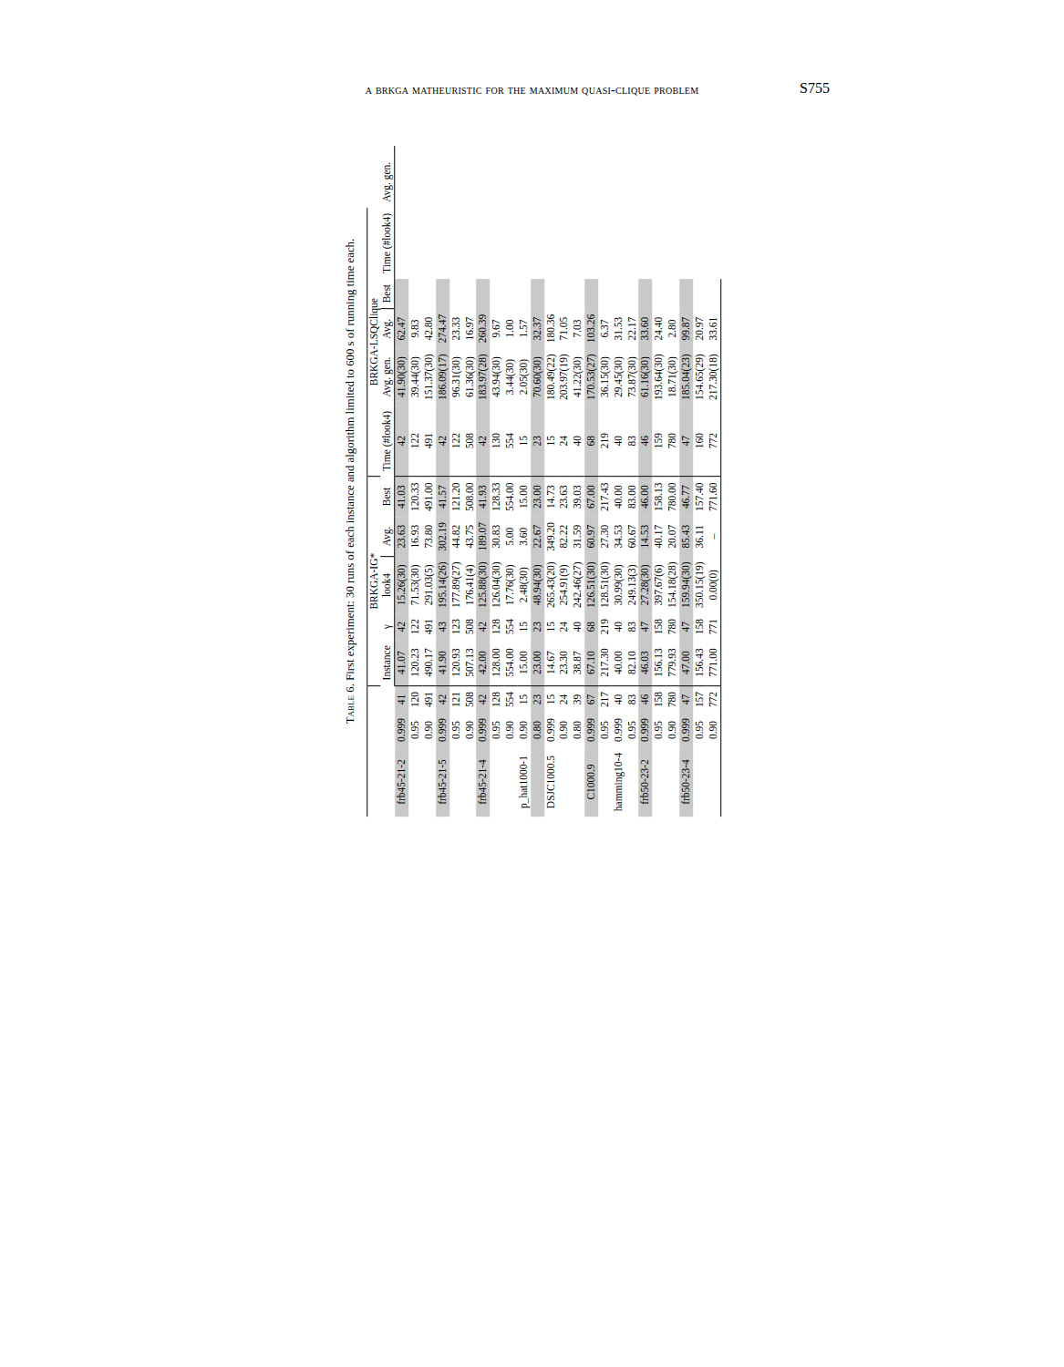a brkga matheuristic for the maximum quasi-clique problem
S755
Table 6. First experiment: 30 runs of each instance and algorithm limited to 600 s of running time each.
| | | | BRKGA-IG* | BRKGA-LSQClique |
| --- | --- | --- | --- | --- |
| Instance | γ | look4 | Avg. | Best | Time (#look4) | Avg. gen. | Avg. | Best | Time (#look4) | Avg. gen. | |
| frb45-21-2 | 0.999 | 41 | 41.07 | 42 | 15.26(30) | 23.63 | 41.03 | 42 | 41.90(30) | 62.47 | |
| | 0.95 | 120 | 120.23 | 122 | 71.53(30) | 16.93 | 120.33 | 122 | 39.44(30) | 9.83 | |
| | 0.90 | 491 | 490.17 | 491 | 291.03(5) | 73.80 | 491.00 | 491 | 151.37(30) | 42.80 | |
| frb45-21-5 | 0.999 | 42 | 41.90 | 43 | 195.14(26) | 302.19 | 41.57 | 42 | 186.09(17) | 274.47 | |
| | 0.95 | 121 | 120.93 | 123 | 177.89(27) | 44.82 | 121.20 | 122 | 96.31(30) | 23.33 | |
| | 0.90 | 508 | 507.13 | 508 | 176.41(4) | 43.75 | 508.00 | 508 | 61.36(30) | 16.97 | |
| frb45-21-4 | 0.999 | 42 | 42.00 | 42 | 125.88(30) | 189.07 | 41.93 | 42 | 183.97(28) | 260.39 | |
| | 0.95 | 128 | 128.00 | 128 | 126.04(30) | 30.83 | 128.33 | 130 | 43.94(30) | 9.67 | |
| | 0.90 | 554 | 554.00 | 554 | 17.76(30) | 5.00 | 554.00 | 554 | 3.44(30) | 1.00 | |
| p_hat1000-1 | 0.90 | 15 | 15.00 | 15 | 2.48(30) | 3.60 | 15.00 | 15 | 2.05(30) | 1.57 | |
| | 0.80 | 23 | 23.00 | 23 | 48.94(30) | 22.67 | 23.00 | 23 | 70.60(30) | 32.37 | |
| DSJC1000.5 | 0.999 | 15 | 14.67 | 15 | 265.43(20) | 349.20 | 14.73 | 15 | 180.49(22) | 180.36 | |
| | 0.90 | 24 | 23.30 | 24 | 254.91(9) | 82.22 | 23.63 | 24 | 203.97(19) | 71.05 | |
| | 0.80 | 39 | 38.87 | 40 | 242.46(27) | 31.59 | 39.03 | 40 | 41.22(30) | 7.03 | |
| C1000.9 | 0.999 | 67 | 67.10 | 68 | 126.51(30) | 60.97 | 67.00 | 68 | 170.53(27) | 103.26 | |
| | 0.95 | 217 | 217.30 | 219 | 128.51(30) | 27.30 | 217.43 | 219 | 36.15(30) | 6.37 | |
| hamming10-4 | 0.999 | 40 | 40.00 | 40 | 30.99(30) | 34.53 | 40.00 | 40 | 29.45(30) | 31.53 | |
| | 0.95 | 83 | 82.10 | 83 | 249.13(3) | 60.67 | 83.00 | 83 | 73.87(30) | 22.17 | |
| frb50-23-2 | 0.999 | 46 | 46.03 | 47 | 27.28(30) | 14.53 | 46.00 | 46 | 61.16(30) | 33.60 | |
| | 0.95 | 158 | 156.13 | 158 | 397.67(6) | 40.17 | 158.13 | 159 | 193.64(30) | 24.40 | |
| | 0.90 | 780 | 779.93 | 780 | 154.18(28) | 20.07 | 780.00 | 780 | 18.71(30) | 2.80 | |
| frb50-23-4 | 0.999 | 47 | 47.00 | 47 | 159.94(30) | 85.43 | 46.77 | 47 | 185.04(23) | 99.87 | |
| | 0.95 | 157 | 156.43 | 158 | 350.15(19) | 36.11 | 157.40 | 160 | 154.65(29) | 20.97 | |
| | 0.90 | 772 | 771.00 | 771 | 0.00(0) | – | 771.60 | 772 | 217.30(18) | 33.61 | |